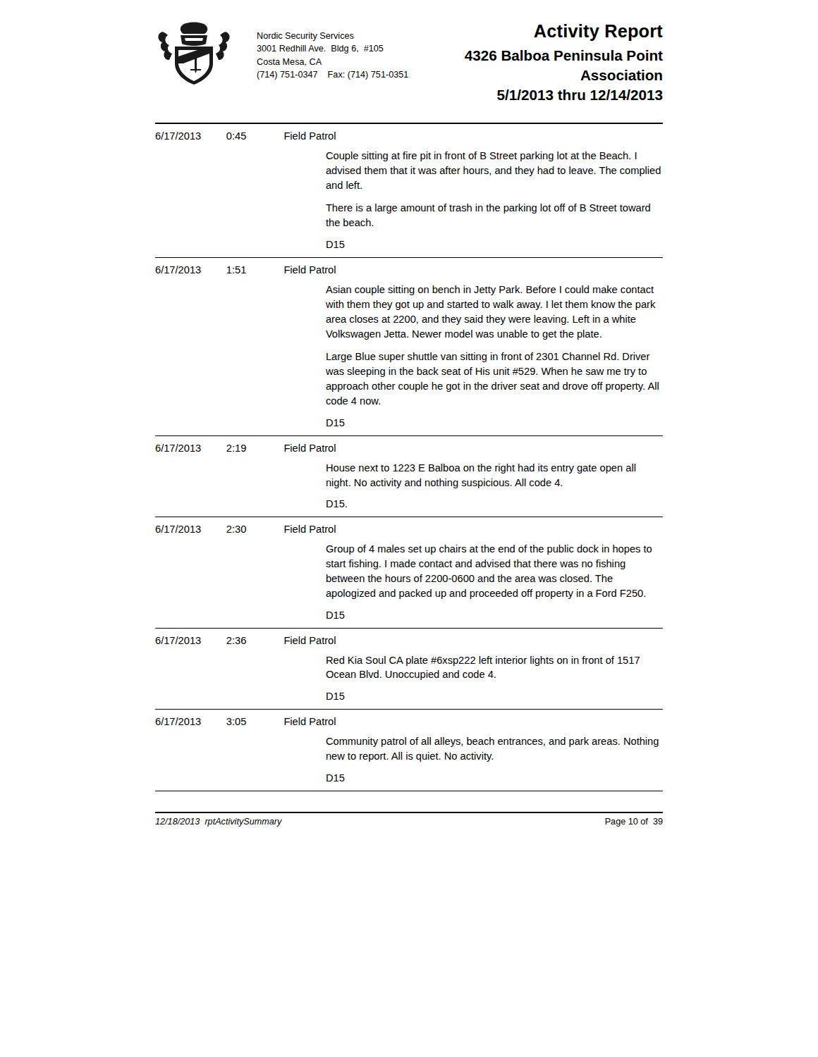Nordic Security Services
3001 Redhill Ave. Bldg 6, #105
Costa Mesa, CA
(714) 751-0347 Fax: (714) 751-0351
Activity Report
4326 Balboa Peninsula Point Association
5/1/2013 thru 12/14/2013
| 6/17/2013 | 0:45 | Field Patrol Couple sitting at fire pit in front of B Street parking lot at the Beach. I advised them that it was after hours, and they had to leave. The complied and left. There is a large amount of trash in the parking lot off of B Street toward the beach. D15 |
| 6/17/2013 | 1:51 | Field Patrol Asian couple sitting on bench in Jetty Park. Before I could make contact with them they got up and started to walk away. I let them know the park area closes at 2200, and they said they were leaving. Left in a white Volkswagen Jetta. Newer model was unable to get the plate. Large Blue super shuttle van sitting in front of 2301 Channel Rd. Driver was sleeping in the back seat of His unit #529. When he saw me try to approach other couple he got in the driver seat and drove off property. All code 4 now. D15 |
| 6/17/2013 | 2:19 | Field Patrol House next to 1223 E Balboa on the right had its entry gate open all night. No activity and nothing suspicious. All code 4. D15. |
| 6/17/2013 | 2:30 | Field Patrol Group of 4 males set up chairs at the end of the public dock in hopes to start fishing. I made contact and advised that there was no fishing between the hours of 2200-0600 and the area was closed. The apologized and packed up and proceeded off property in a Ford F250. D15 |
| 6/17/2013 | 2:36 | Field Patrol Red Kia Soul CA plate #6xsp222 left interior lights on in front of 1517 Ocean Blvd. Unoccupied and code 4. D15 |
| 6/17/2013 | 3:05 | Field Patrol Community patrol of all alleys, beach entrances, and park areas. Nothing new to report. All is quiet. No activity. D15 |
12/18/2013 rptActivitySummary
Page 10 of 39